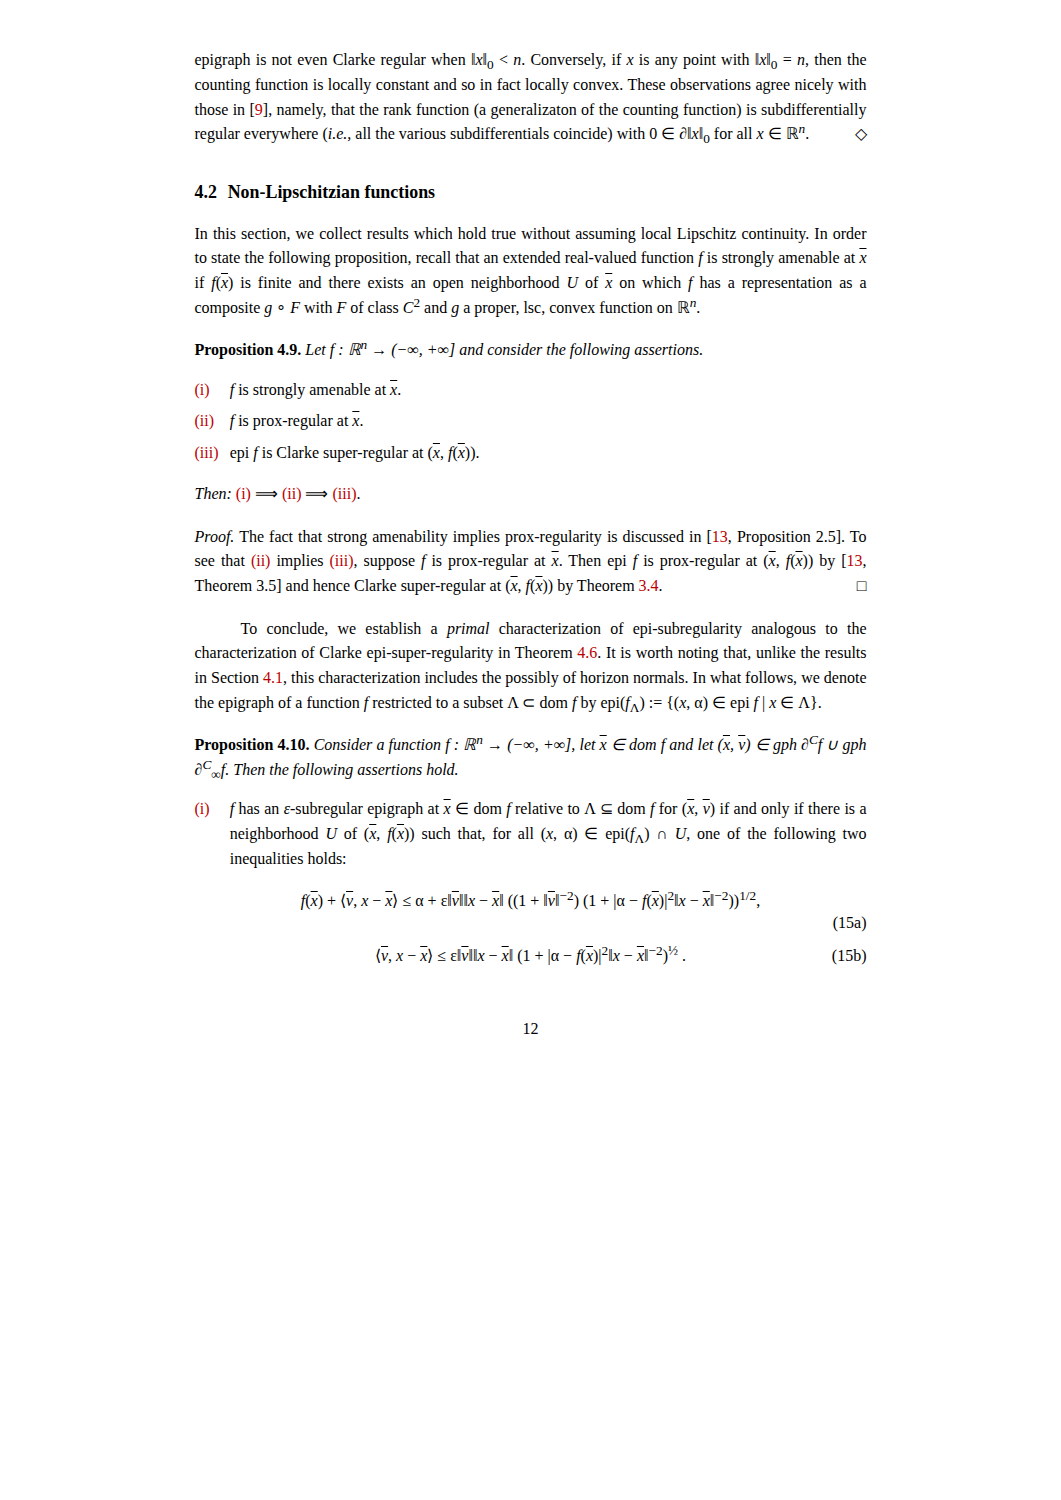epigraph is not even Clarke regular when ‖x‖0 < n. Conversely, if x is any point with ‖x‖0 = n, then the counting function is locally constant and so in fact locally convex. These observations agree nicely with those in [9], namely, that the rank function (a generalizaton of the counting function) is subdifferentially regular everywhere (i.e., all the various subdifferentials coincide) with 0 ∈ ∂‖x‖0 for all x ∈ ℝn. ◇
4.2 Non-Lipschitzian functions
In this section, we collect results which hold true without assuming local Lipschitz continuity. In order to state the following proposition, recall that an extended real-valued function f is strongly amenable at x if f(x) is finite and there exists an open neighborhood U of x on which f has a representation as a composite g ∘ F with F of class C2 and g a proper, lsc, convex function on ℝn.
Proposition 4.9. Let f : ℝn → (−∞, +∞] and consider the following assertions.
(i) f is strongly amenable at x.
(ii) f is prox-regular at x.
(iii) epi f is Clarke super-regular at (x, f(x)).
Then: (i) ⟹ (ii) ⟹ (iii).
Proof. The fact that strong amenability implies prox-regularity is discussed in [13, Proposition 2.5]. To see that (ii) implies (iii), suppose f is prox-regular at x. Then epi f is prox-regular at (x, f(x)) by [13, Theorem 3.5] and hence Clarke super-regular at (x, f(x)) by Theorem 3.4. □
To conclude, we establish a primal characterization of epi-subregularity analogous to the characterization of Clarke epi-super-regularity in Theorem 4.6. It is worth noting that, unlike the results in Section 4.1, this characterization includes the possibly of horizon normals. In what follows, we denote the epigraph of a function f restricted to a subset Λ ⊂ dom f by epi(fΛ) := {(x, α) ∈ epi f | x ∈ Λ}.
Proposition 4.10. Consider a function f : ℝn → (−∞, +∞], let x ∈ dom f and let (x, v) ∈ gph ∂Cf ∪ gph ∂C∞f. Then the following assertions hold.
(i) f has an ε-subregular epigraph at x ∈ dom f relative to Λ ⊆ dom f for (x, v) if and only if there is a neighborhood U of (x, f(x)) such that, for all (x, α) ∈ epi(fΛ) ∩ U, one of the following two inequalities holds:
f(x) + ⟨v, x − x⟩ ≤ α + ε‖v‖‖x − x‖ ((1 + ‖v‖−2) (1 + |α − f(x)|2‖x − x‖−2))1/2,
(15a)
⟨v, x − x⟩ ≤ ε‖v‖‖x − x‖ (1 + |α − f(x)|2‖x − x‖−2)½ .
(15b)
12